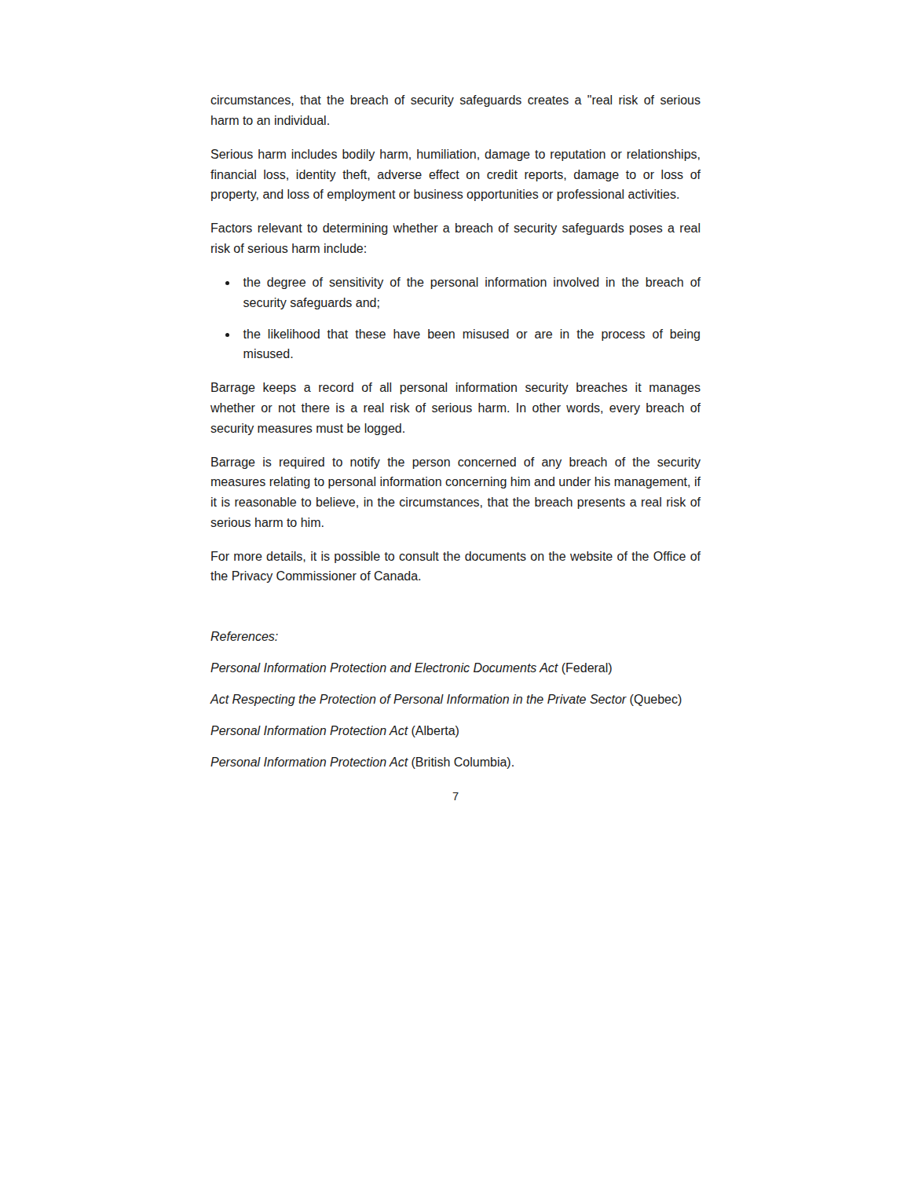circumstances, that the breach of security safeguards creates a "real risk of serious harm to an individual.
Serious harm includes bodily harm, humiliation, damage to reputation or relationships, financial loss, identity theft, adverse effect on credit reports, damage to or loss of property, and loss of employment or business opportunities or professional activities.
Factors relevant to determining whether a breach of security safeguards poses a real risk of serious harm include:
the degree of sensitivity of the personal information involved in the breach of security safeguards and;
the likelihood that these have been misused or are in the process of being misused.
Barrage keeps a record of all personal information security breaches it manages whether or not there is a real risk of serious harm. In other words, every breach of security measures must be logged.
Barrage is required to notify the person concerned of any breach of the security measures relating to personal information concerning him and under his management, if it is reasonable to believe, in the circumstances, that the breach presents a real risk of serious harm to him.
For more details, it is possible to consult the documents on the website of the Office of the Privacy Commissioner of Canada.
References:
Personal Information Protection and Electronic Documents Act (Federal)
Act Respecting the Protection of Personal Information in the Private Sector (Quebec)
Personal Information Protection Act (Alberta)
Personal Information Protection Act (British Columbia).
7